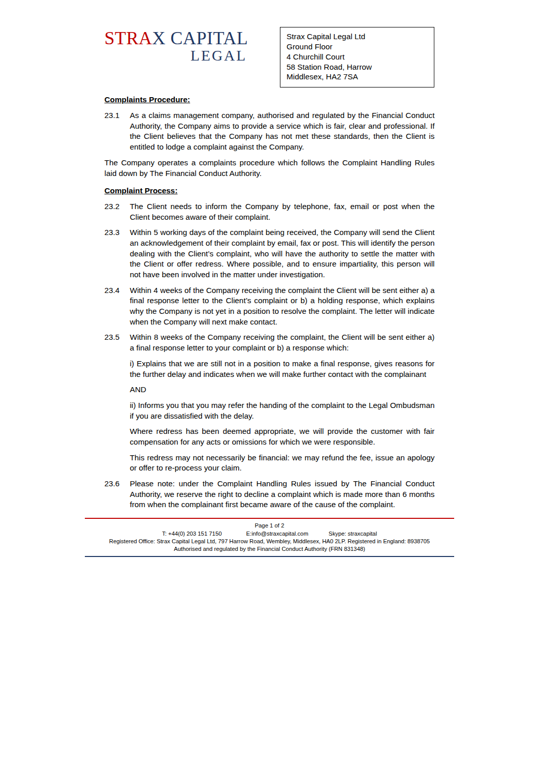STRA X CAPITAL
LEGAL
Strax Capital Legal Ltd
Ground Floor
4 Churchill Court
58 Station Road, Harrow
Middlesex, HA2 7SA
Complaints Procedure:
23.1
As a claims management company, authorised and regulated by the Financial Conduct Authority, the Company aims to provide a service which is fair, clear and professional. If the Client believes that the Company has not met these standards, then the Client is entitled to lodge a complaint against the Company.
The Company operates a complaints procedure which follows the Complaint Handling Rules laid down by The Financial Conduct Authority.
Complaint Process:
23.2
The Client needs to inform the Company by telephone, fax, email or post when the Client becomes aware of their complaint.
23.3
Within 5 working days of the complaint being received, the Company will send the Client an acknowledgement of their complaint by email, fax or post. This will identify the person dealing with the Client’s complaint, who will have the authority to settle the matter with the Client or offer redress. Where possible, and to ensure impartiality, this person will not have been involved in the matter under investigation.
23.4
Within 4 weeks of the Company receiving the complaint the Client will be sent either a) a final response letter to the Client’s complaint or b) a holding response, which explains why the Company is not yet in a position to resolve the complaint. The letter will indicate when the Company will next make contact.
23.5
Within 8 weeks of the Company receiving the complaint, the Client will be sent either a) a final response letter to your complaint or b) a response which:
i) Explains that we are still not in a position to make a final response, gives reasons for the further delay and indicates when we will make further contact with the complainant
AND
ii) Informs you that you may refer the handing of the complaint to the Legal Ombudsman if you are dissatisfied with the delay.
Where redress has been deemed appropriate, we will provide the customer with fair compensation for any acts or omissions for which we were responsible.
This redress may not necessarily be financial: we may refund the fee, issue an apology or offer to re-process your claim.
23.6
Please note: under the Complaint Handling Rules issued by The Financial Conduct Authority, we reserve the right to decline a complaint which is made more than 6 months from when the complainant first became aware of the cause of the complaint.
Page 1 of 2
T: +44(0) 203 151 7150 E:info@straxcapital.com Skype: straxcapital
Registered Office: Strax Capital Legal Ltd, 797 Harrow Road, Wembley, Middlesex, HA0 2LP. Registered in England: 8938705
Authorised and regulated by the Financial Conduct Authority (FRN 831348)